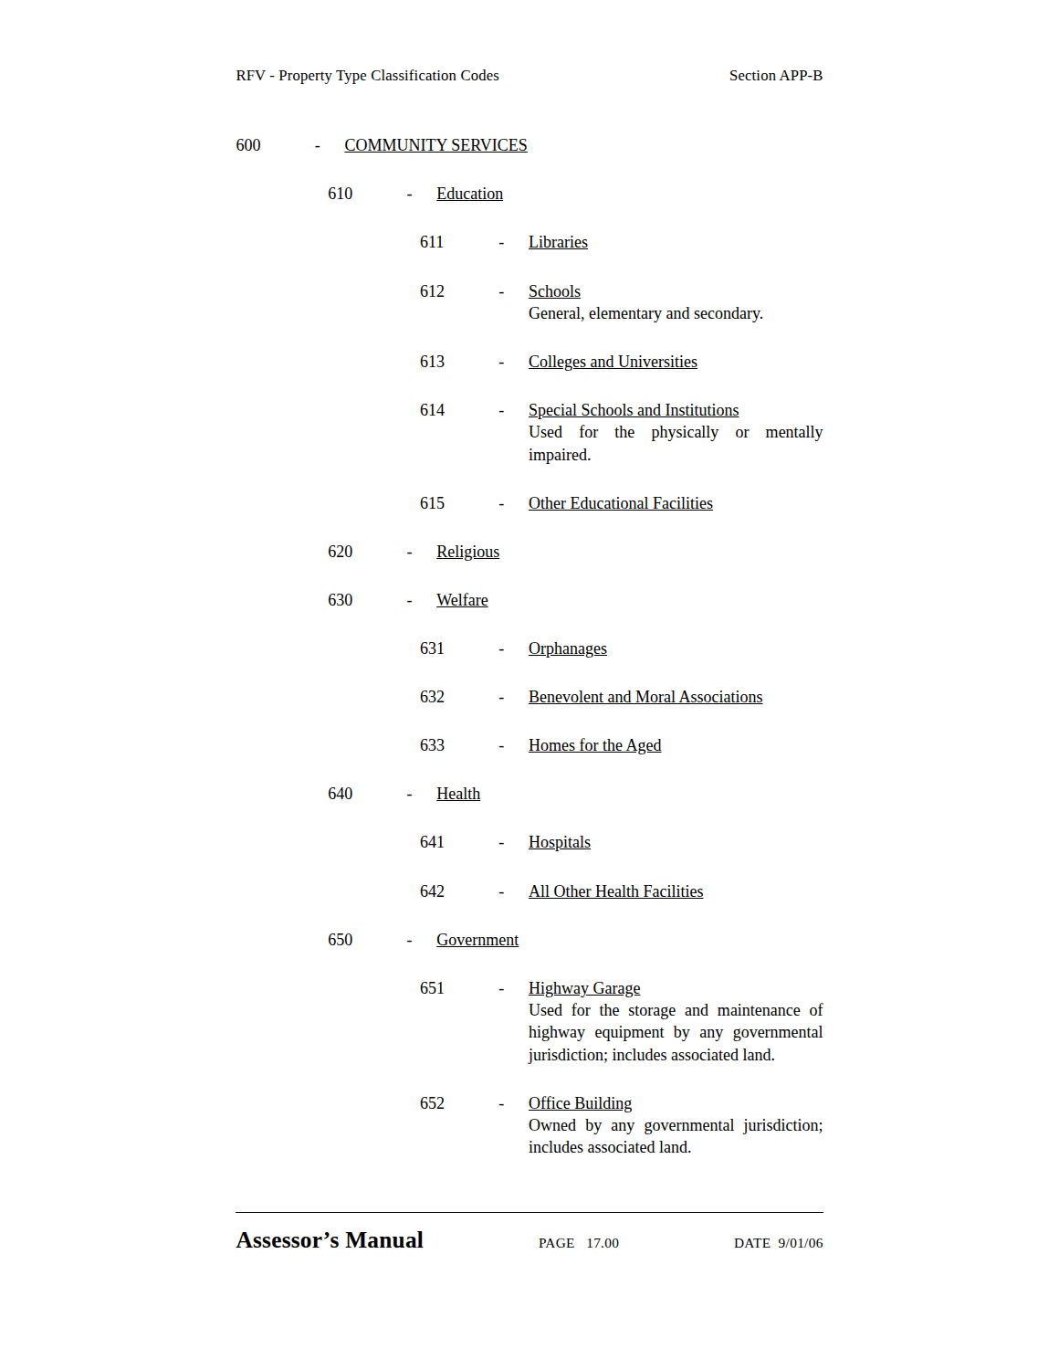RFV - Property Type Classification Codes
Section APP-B
600
-
COMMUNITY SERVICES
610
-
Education
611
-
Libraries
612
-
Schools General, elementary and secondary.
613
-
Colleges and Universities
614
-
Special Schools and Institutions Used for the physically or mentally impaired.
615
-
Other Educational Facilities
620
-
Religious
630
-
Welfare
631
-
Orphanages
632
-
Benevolent and Moral Associations
633
-
Homes for the Aged
640
-
Health
641
-
Hospitals
642
-
All Other Health Facilities
650
-
Government
651
-
Highway Garage Used for the storage and maintenance of highway equipment by any governmental jurisdiction; includes associated land.
652
-
Office Building Owned by any governmental jurisdiction; includes associated land.
Assessor’s Manual
PAGE 17.00
DATE 9/01/06